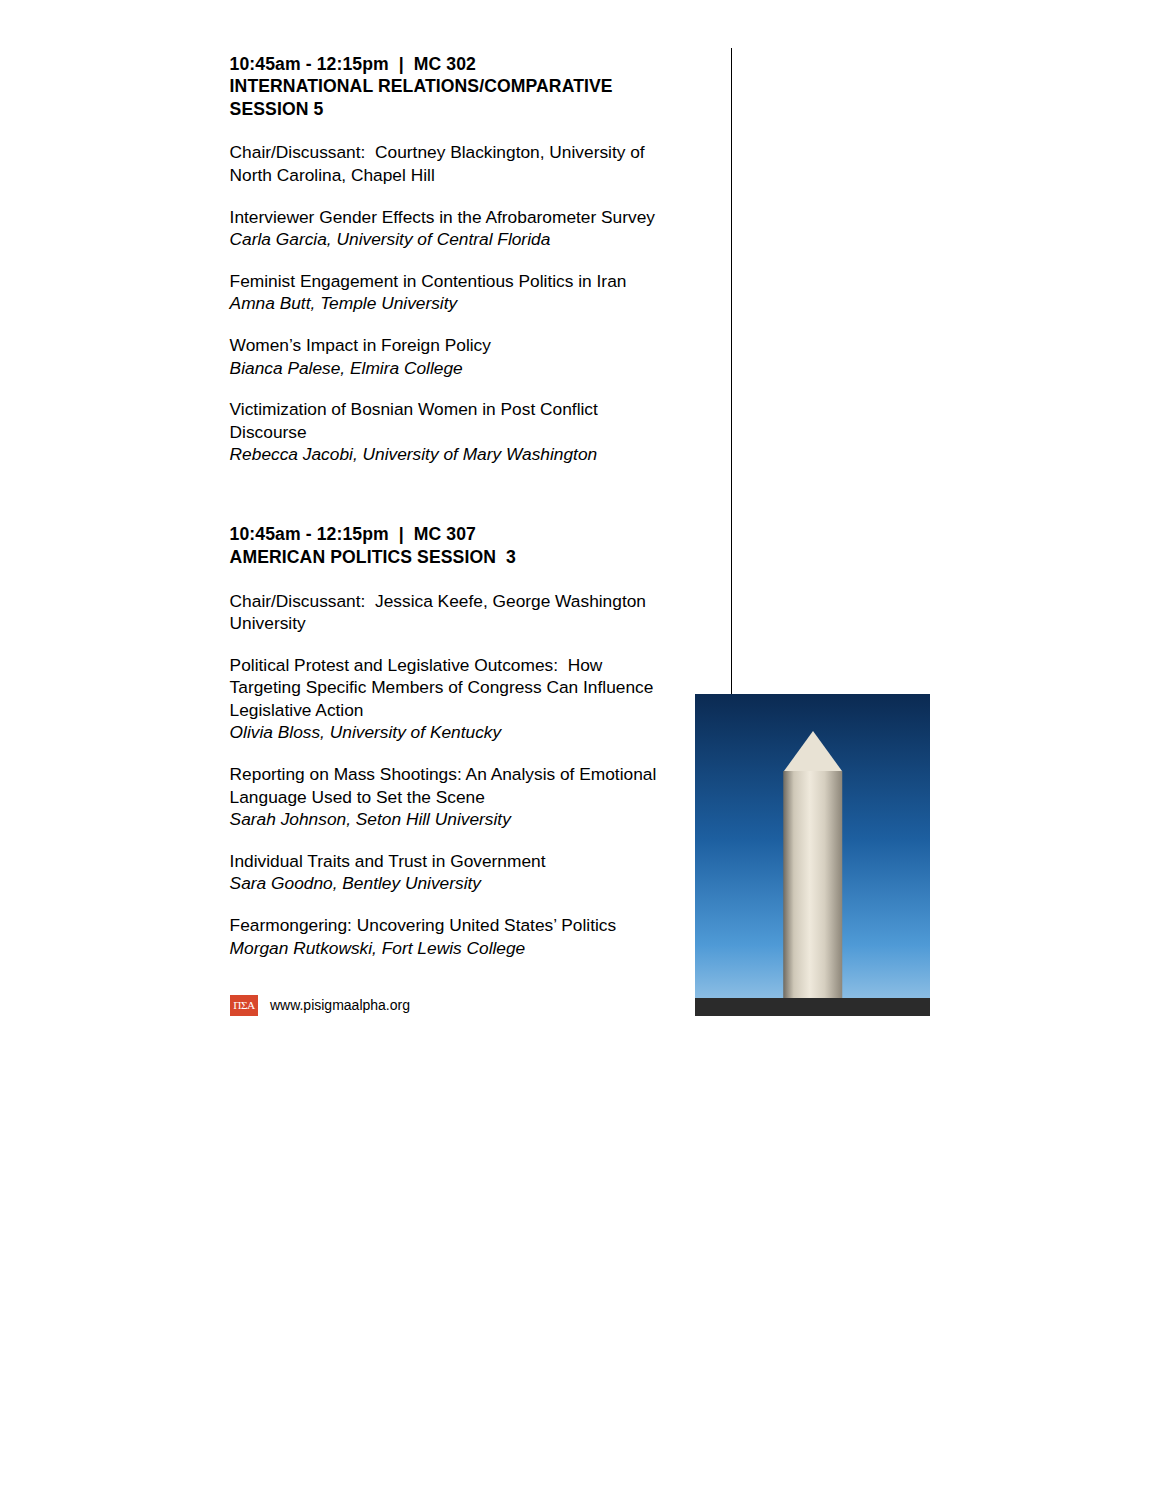10:45am - 12:15pm | MC 302
INTERNATIONAL RELATIONS/COMPARATIVE SESSION 5
Chair/Discussant: Courtney Blackington, University of North Carolina, Chapel Hill
Interviewer Gender Effects in the Afrobarometer Survey Carla Garcia, University of Central Florida
Feminist Engagement in Contentious Politics in Iran Amna Butt, Temple University
Women’s Impact in Foreign Policy Bianca Palese, Elmira College
Victimization of Bosnian Women in Post Conflict Discourse Rebecca Jacobi, University of Mary Washington
10:45am - 12:15pm | MC 307
AMERICAN POLITICS SESSION 3
Chair/Discussant: Jessica Keefe, George Washington University
Political Protest and Legislative Outcomes: How Targeting Specific Members of Congress Can Influence Legislative Action Olivia Bloss, University of Kentucky
Reporting on Mass Shootings: An Analysis of Emotional Language Used to Set the Scene Sarah Johnson, Seton Hill University
Individual Traits and Trust in Government Sara Goodno, Bentley University
Fearmongering: Uncovering United States’ Politics Morgan Rutkowski, Fort Lewis College
ΠΣΑ www.pisigmaalpha.org